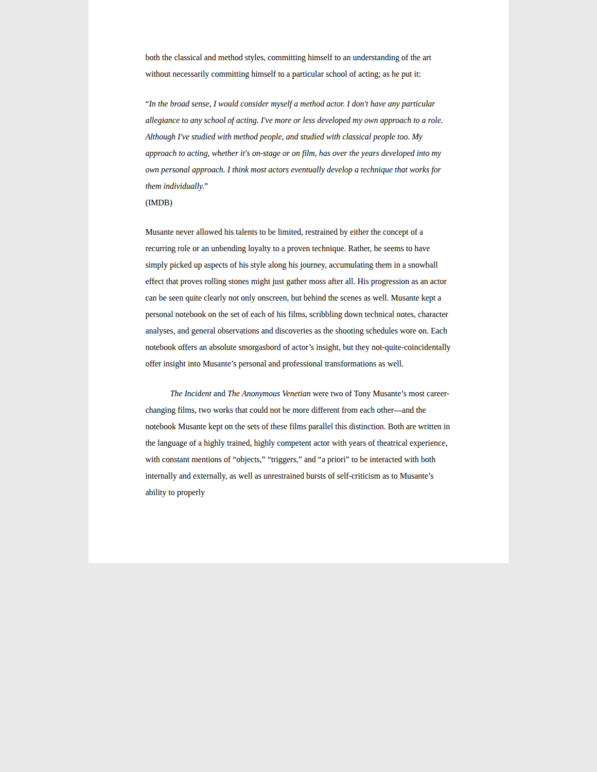both the classical and method styles, committing himself to an understanding of the art without necessarily committing himself to a particular school of acting; as he put it:
“In the broad sense, I would consider myself a method actor. I don't have any particular allegiance to any school of acting. I've more or less developed my own approach to a role. Although I've studied with method people, and studied with classical people too. My approach to acting, whether it's on-stage or on film, has over the years developed into my own personal approach. I think most actors eventually develop a technique that works for them individually.”
(IMDB)
Musante never allowed his talents to be limited, restrained by either the concept of a recurring role or an unbending loyalty to a proven technique. Rather, he seems to have simply picked up aspects of his style along his journey, accumulating them in a snowball effect that proves rolling stones might just gather moss after all. His progression as an actor can be seen quite clearly not only onscreen, but behind the scenes as well. Musante kept a personal notebook on the set of each of his films, scribbling down technical notes, character analyses, and general observations and discoveries as the shooting schedules wore on. Each notebook offers an absolute smorgasbord of actor’s insight, but they not-quite-coincidentally offer insight into Musante’s personal and professional transformations as well.
The Incident and The Anonymous Venetian were two of Tony Musante’s most career-changing films, two works that could not be more different from each other—and the notebook Musante kept on the sets of these films parallel this distinction. Both are written in the language of a highly trained, highly competent actor with years of theatrical experience, with constant mentions of “objects,” “triggers,” and “a priori” to be interacted with both internally and externally, as well as unrestrained bursts of self-criticism as to Musante’s ability to properly